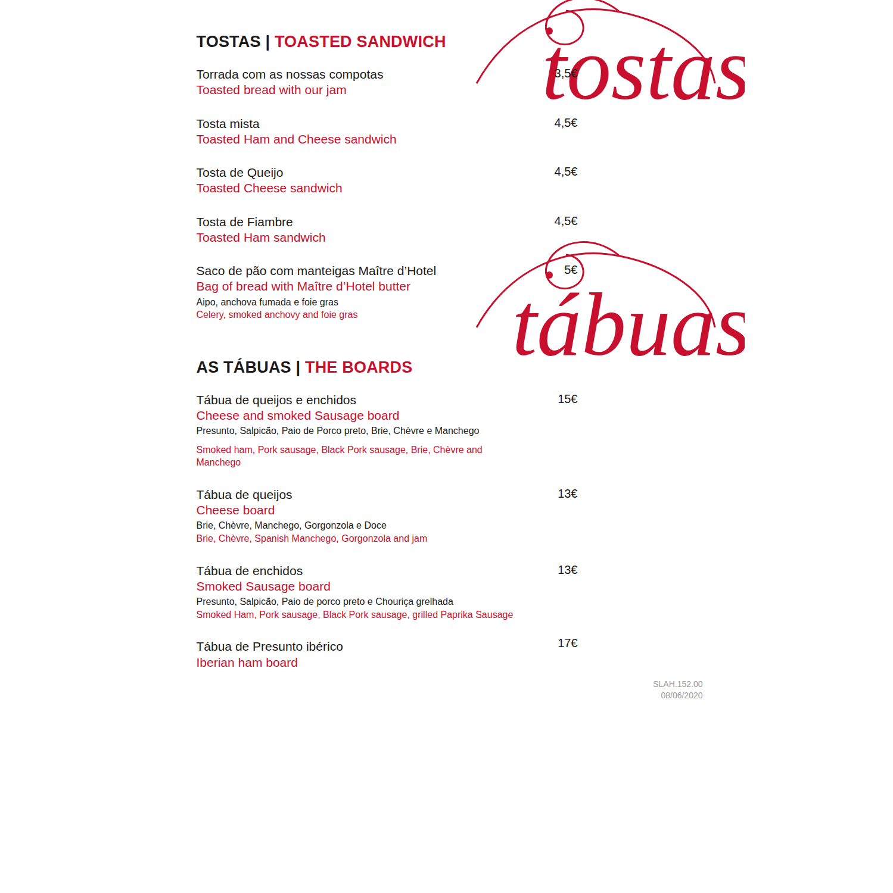tostas
tábuas
TOSTAS | TOASTED SANDWICH
3,5€
Torrada com as nossas compotas
Toasted bread with our jam
4,5€
Tosta mista
Toasted Ham and Cheese sandwich
4,5€
Tosta de Queijo
Toasted Cheese sandwich
4,5€
Tosta de Fiambre
Toasted Ham sandwich
5€
Saco de pão com manteigas Maître d’Hotel
Bag of bread with Maître d’Hotel butter
Aipo, anchova fumada e foie gras
Celery, smoked anchovy and foie gras
AS TÁBUAS | THE BOARDS
15€
Tábua de queijos e enchidos
Cheese and smoked Sausage board
Presunto, Salpicão, Paio de Porco preto, Brie, Chèvre e Manchego
Smoked ham, Pork sausage, Black Pork sausage, Brie, Chèvre and Manchego
13€
Tábua de queijos
Cheese board
Brie, Chèvre, Manchego, Gorgonzola e Doce
Brie, Chèvre, Spanish Manchego, Gorgonzola and jam
13€
Tábua de enchidos
Smoked Sausage board
Presunto, Salpicão, Paio de porco preto e Chouriça grelhada
Smoked Ham, Pork sausage, Black Pork sausage, grilled Paprika Sausage
17€
Tábua de Presunto ibérico
Iberian ham board
SLAH.152.00
08/06/2020